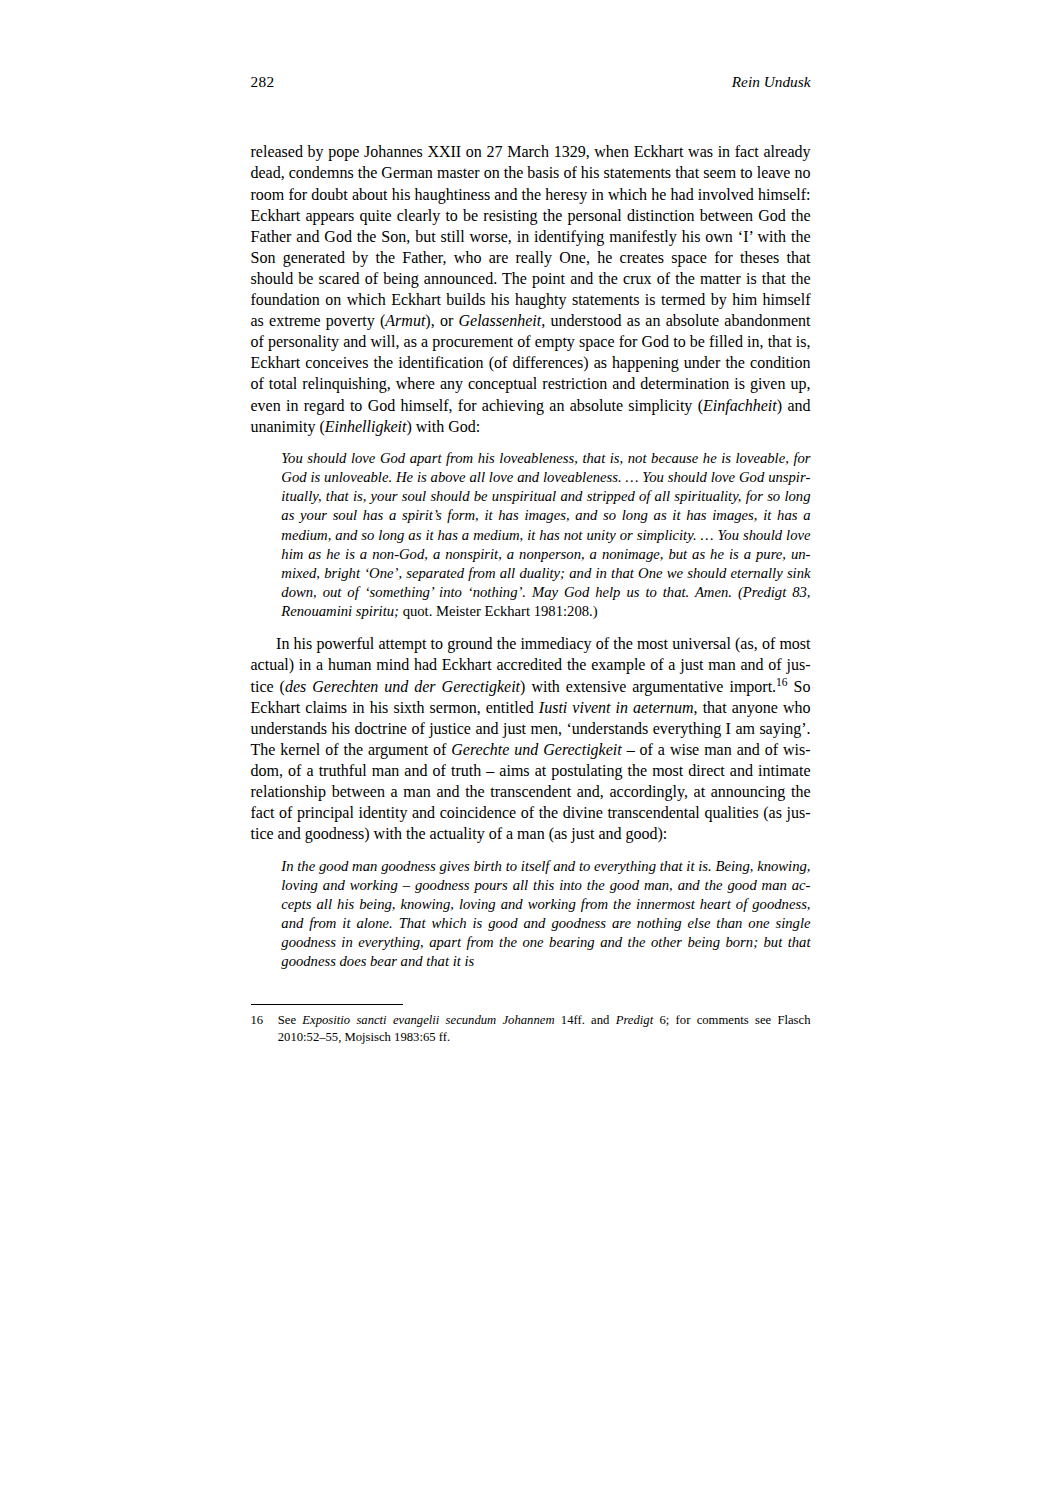282 Rein Undusk
released by pope Johannes XXII on 27 March 1329, when Eckhart was in fact already dead, condemns the German master on the basis of his statements that seem to leave no room for doubt about his haughtiness and the heresy in which he had involved himself: Eckhart appears quite clearly to be resisting the personal distinction between God the Father and God the Son, but still worse, in identifying manifestly his own ‘I’ with the Son generated by the Father, who are really One, he creates space for theses that should be scared of being announced. The point and the crux of the matter is that the foundation on which Eckhart builds his haughty statements is termed by him himself as extreme poverty (Armut), or Gelassenheit, understood as an absolute abandonment of personality and will, as a procurement of empty space for God to be filled in, that is, Eckhart conceives the identification (of differences) as happening under the condition of total relinquishing, where any conceptual restriction and determination is given up, even in regard to God himself, for achieving an absolute simplicity (Einfachheit) and unanimity (Einhelligkeit) with God:
You should love God apart from his loveableness, that is, not because he is loveable, for God is unloveable. He is above all love and loveableness. … You should love God unspiritually, that is, your soul should be unspiritual and stripped of all spirituality, for so long as your soul has a spirit’s form, it has images, and so long as it has images, it has a medium, and so long as it has a medium, it has not unity or simplicity. … You should love him as he is a non-God, a nonspirit, a nonperson, a nonimage, but as he is a pure, unmixed, bright ‘One’, separated from all duality; and in that One we should eternally sink down, out of ‘something’ into ‘nothing’. May God help us to that. Amen. (Predigt 83, Renouamini spiritu; quot. Meister Eckhart 1981:208.)
In his powerful attempt to ground the immediacy of the most universal (as, of most actual) in a human mind had Eckhart accredited the example of a just man and of justice (des Gerechten und der Gerectigkeit) with extensive argumentative import.16 So Eckhart claims in his sixth sermon, entitled Iusti vivent in aeternum, that anyone who understands his doctrine of justice and just men, ‘understands everything I am saying’. The kernel of the argument of Gerechte und Gerectigkeit – of a wise man and of wisdom, of a truthful man and of truth – aims at postulating the most direct and intimate relationship between a man and the transcendent and, accordingly, at announcing the fact of principal identity and coincidence of the divine transcendental qualities (as justice and goodness) with the actuality of a man (as just and good):
In the good man goodness gives birth to itself and to everything that it is. Being, knowing, loving and working – goodness pours all this into the good man, and the good man accepts all his being, knowing, loving and working from the innermost heart of goodness, and from it alone. That which is good and goodness are nothing else than one single goodness in everything, apart from the one bearing and the other being born; but that goodness does bear and that it is
16 See Expositio sancti evangelii secundum Johannem 14ff. and Predigt 6; for comments see Flasch 2010:52–55, Mojsisch 1983:65 ff.